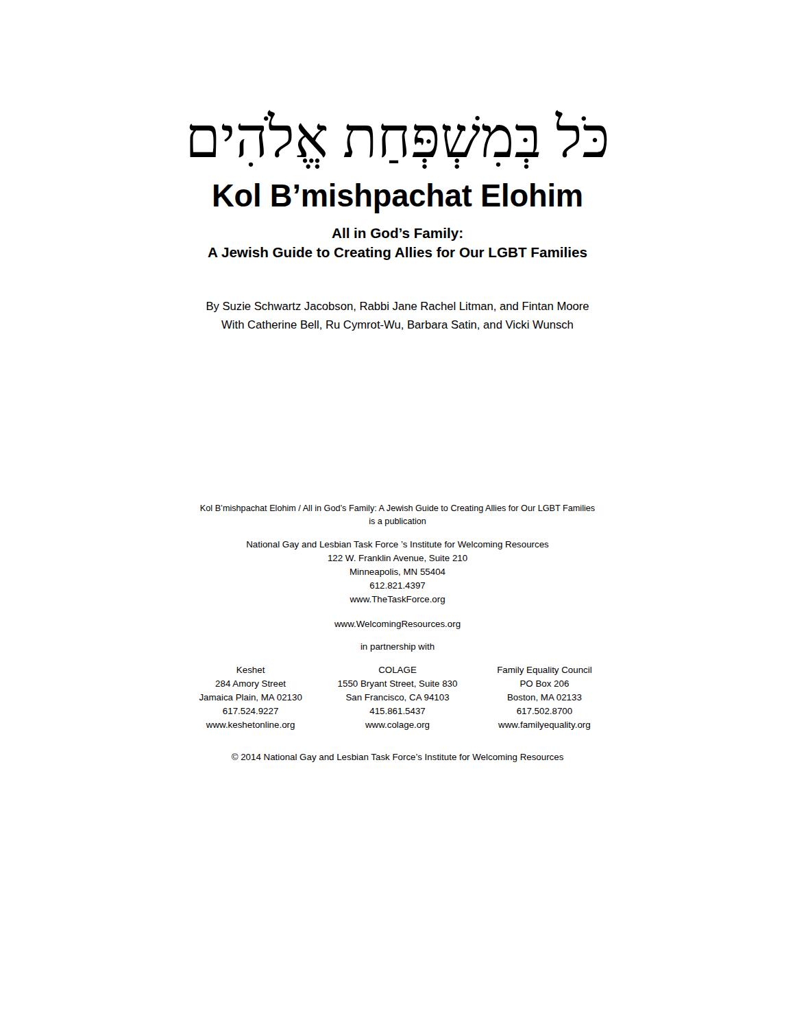כֹּל בְּמִשְׁפְּחַת אֱלֹהִים
Kol B’mishpachat Elohim
All in God’s Family:
A Jewish Guide to Creating Allies for Our LGBT Families
By Suzie Schwartz Jacobson, Rabbi Jane Rachel Litman, and Fintan Moore
With Catherine Bell, Ru Cymrot-Wu, Barbara Satin, and Vicki Wunsch
Kol B’mishpachat Elohim / All in God’s Family: A Jewish Guide to Creating Allies for Our LGBT Families
is a publication
National Gay and Lesbian Task Force ’s Institute for Welcoming Resources
122 W. Franklin Avenue, Suite 210
Minneapolis, MN 55404
612.821.4397
www.TheTaskForce.org
www.WelcomingResources.org
in partnership with
| Keshet 284 Amory Street Jamaica Plain, MA 02130 617.524.9227 www.keshetonline.org | COLAGE 1550 Bryant Street, Suite 830 San Francisco, CA 94103 415.861.5437 www.colage.org | Family Equality Council PO Box 206 Boston, MA 02133 617.502.8700 www.familyequality.org |
© 2014 National Gay and Lesbian Task Force’s Institute for Welcoming Resources